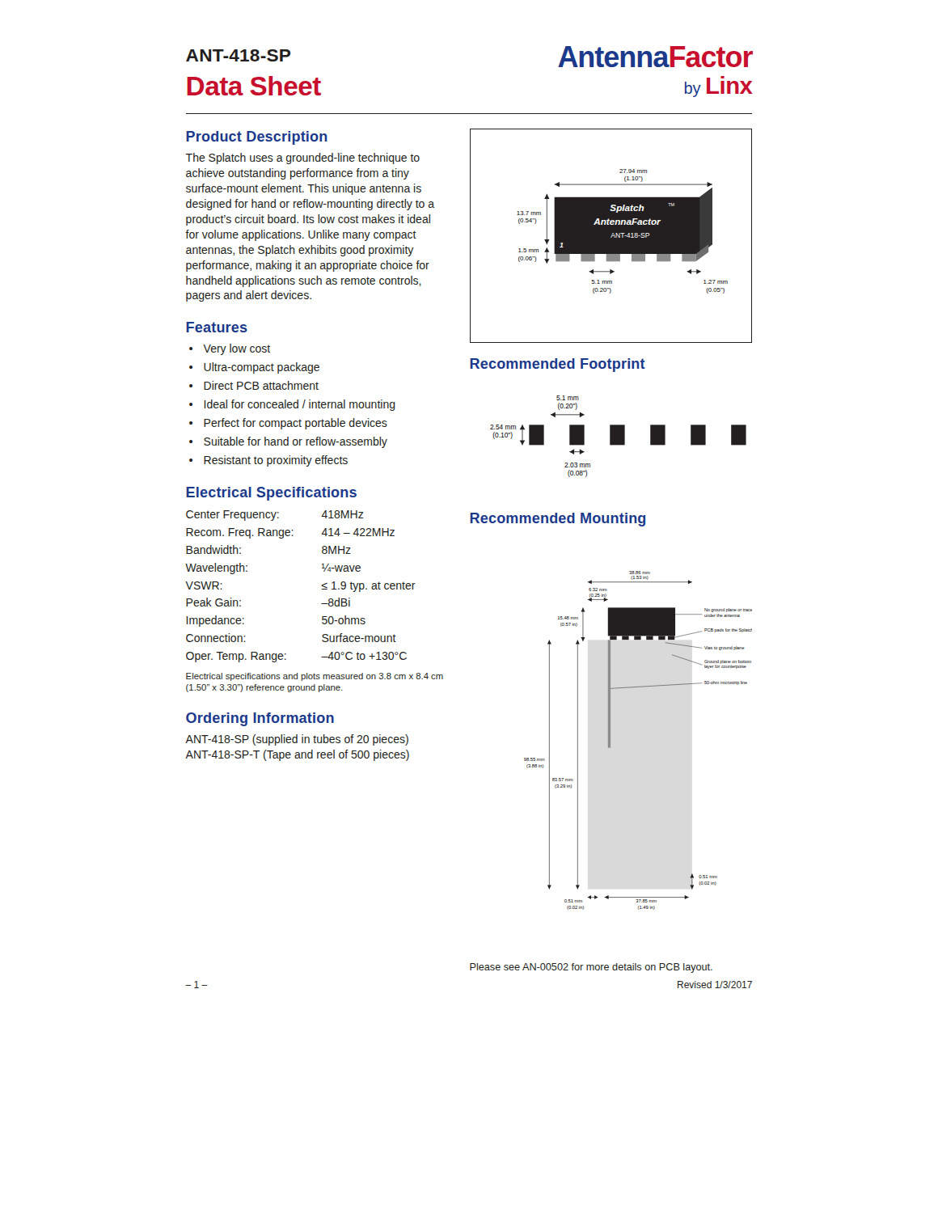ANT-418-SP
Data Sheet
Antenna Factor
by Linx
Product Description
The Splatch uses a grounded-line technique to achieve outstanding performance from a tiny surface-mount element. This unique antenna is designed for hand or reflow-mounting directly to a product’s circuit board. Its low cost makes it ideal for volume applications. Unlike many compact antennas, the Splatch exhibits good proximity performance, making it an appropriate choice for handheld applications such as remote controls, pagers and alert devices.
Features
Very low cost
Ultra-compact package
Direct PCB attachment
Ideal for concealed / internal mounting
Perfect for compact portable devices
Suitable for hand or reflow-assembly
Resistant to proximity effects
Electrical Specifications
| Center Frequency: | 418MHz |
| Recom. Freq. Range: | 414 – 422MHz |
| Bandwidth: | 8MHz |
| Wavelength: | ¼-wave |
| VSWR: | ≤ 1.9 typ. at center |
| Peak Gain: | –8dBi |
| Impedance: | 50-ohms |
| Connection: | Surface-mount |
| Oper. Temp. Range: | –40°C to +130°C |
Electrical specifications and plots measured on 3.8 cm x 8.4 cm (1.50” x 3.30”) reference ground plane.
Ordering Information
ANT-418-SP (supplied in tubes of 20 pieces)
ANT-418-SP-T (Tape and reel of 500 pieces)
27.94 mm (1.10") 13.7 mm (0.54") 1.5 mm (0.06") Splatch TM AntennaFactor ANT-418-SP 1 5.1 mm (0.20") 1.27 mm (0.05")
Recommended Footprint
5.1 mm (0.20") 2.54 mm (0.10") 2.03 mm (0.08")
Recommended Mounting
38.86 mm (1.53 in) 6.32 mm (0.25 in) 15.48 mm (0.57 in) No ground plane or traces under the antenna PCB pads for the Splatch Vias to ground plane Ground plane on bottom layer for counterpoise 50-ohm microstrip line 98.55 mm (3.88 in) 83.57 mm (3.29 in) 0.51 mm (0.02 in) 0.51 mm (0.02 in) 37.85 mm (1.49 in)
Please see AN-00502 for more details on PCB layout.
– 1 – Revised 1/3/2017